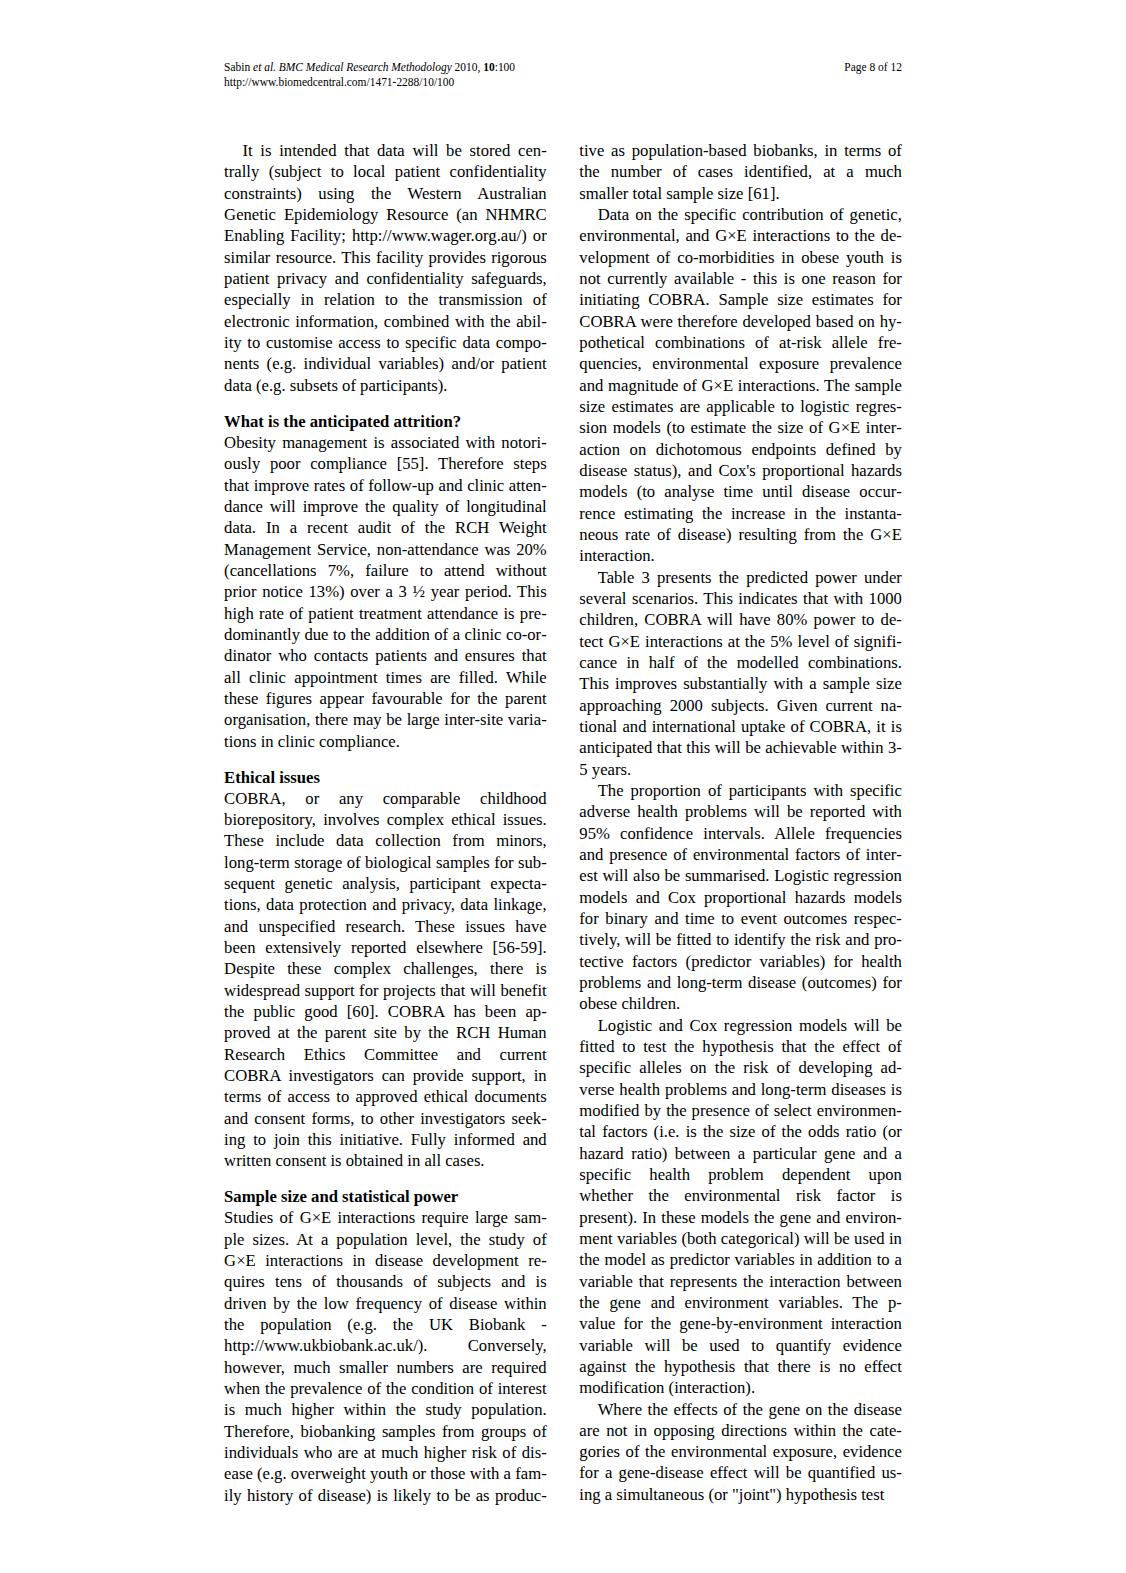Sabin et al. BMC Medical Research Methodology 2010, 10:100 http://www.biomedcentral.com/1471-2288/10/100
Page 8 of 12
It is intended that data will be stored centrally (subject to local patient confidentiality constraints) using the Western Australian Genetic Epidemiology Resource (an NHMRC Enabling Facility; http://www.wager.org.au/) or similar resource. This facility provides rigorous patient privacy and confidentiality safeguards, especially in relation to the transmission of electronic information, combined with the ability to customise access to specific data components (e.g. individual variables) and/or patient data (e.g. subsets of participants).
What is the anticipated attrition?
Obesity management is associated with notoriously poor compliance [55]. Therefore steps that improve rates of follow-up and clinic attendance will improve the quality of longitudinal data. In a recent audit of the RCH Weight Management Service, non-attendance was 20% (cancellations 7%, failure to attend without prior notice 13%) over a 3 ½ year period. This high rate of patient treatment attendance is predominantly due to the addition of a clinic co-ordinator who contacts patients and ensures that all clinic appointment times are filled. While these figures appear favourable for the parent organisation, there may be large inter-site variations in clinic compliance.
Ethical issues
COBRA, or any comparable childhood biorepository, involves complex ethical issues. These include data collection from minors, long-term storage of biological samples for subsequent genetic analysis, participant expectations, data protection and privacy, data linkage, and unspecified research. These issues have been extensively reported elsewhere [56-59]. Despite these complex challenges, there is widespread support for projects that will benefit the public good [60]. COBRA has been approved at the parent site by the RCH Human Research Ethics Committee and current COBRA investigators can provide support, in terms of access to approved ethical documents and consent forms, to other investigators seeking to join this initiative. Fully informed and written consent is obtained in all cases.
Sample size and statistical power
Studies of G×E interactions require large sample sizes. At a population level, the study of G×E interactions in disease development requires tens of thousands of subjects and is driven by the low frequency of disease within the population (e.g. the UK Biobank - http://www.ukbiobank.ac.uk/). Conversely, however, much smaller numbers are required when the prevalence of the condition of interest is much higher within the study population. Therefore, biobanking samples from groups of individuals who are at much higher risk of disease (e.g. overweight youth or those with a family history of disease) is likely to be as productive as population-based biobanks, in terms of the number of cases identified, at a much smaller total sample size [61].
Data on the specific contribution of genetic, environmental, and G×E interactions to the development of co-morbidities in obese youth is not currently available - this is one reason for initiating COBRA. Sample size estimates for COBRA were therefore developed based on hypothetical combinations of at-risk allele frequencies, environmental exposure prevalence and magnitude of G×E interactions. The sample size estimates are applicable to logistic regression models (to estimate the size of G×E interaction on dichotomous endpoints defined by disease status), and Cox's proportional hazards models (to analyse time until disease occurrence estimating the increase in the instantaneous rate of disease) resulting from the G×E interaction.
Table 3 presents the predicted power under several scenarios. This indicates that with 1000 children, COBRA will have 80% power to detect G×E interactions at the 5% level of significance in half of the modelled combinations. This improves substantially with a sample size approaching 2000 subjects. Given current national and international uptake of COBRA, it is anticipated that this will be achievable within 3-5 years.
The proportion of participants with specific adverse health problems will be reported with 95% confidence intervals. Allele frequencies and presence of environmental factors of interest will also be summarised. Logistic regression models and Cox proportional hazards models for binary and time to event outcomes respectively, will be fitted to identify the risk and protective factors (predictor variables) for health problems and long-term disease (outcomes) for obese children.
Logistic and Cox regression models will be fitted to test the hypothesis that the effect of specific alleles on the risk of developing adverse health problems and long-term diseases is modified by the presence of select environmental factors (i.e. is the size of the odds ratio (or hazard ratio) between a particular gene and a specific health problem dependent upon whether the environmental risk factor is present). In these models the gene and environment variables (both categorical) will be used in the model as predictor variables in addition to a variable that represents the interaction between the gene and environment variables. The p-value for the gene-by-environment interaction variable will be used to quantify evidence against the hypothesis that there is no effect modification (interaction).
Where the effects of the gene on the disease are not in opposing directions within the categories of the environmental exposure, evidence for a gene-disease effect will be quantified using a simultaneous (or "joint") hypothesis test